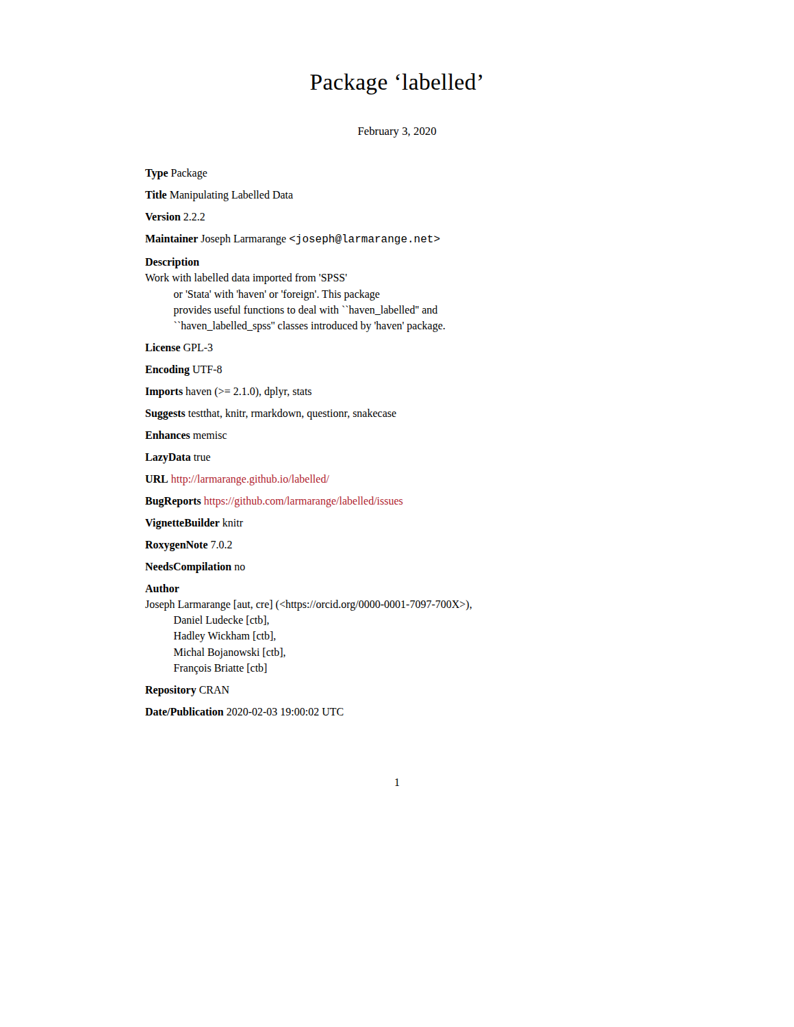Package ‘labelled’
February 3, 2020
Type
Package
Title
Manipulating Labelled Data
Version
2.2.2
Maintainer
Joseph Larmarange <joseph@larmarange.net>
Description
Work with labelled data imported from 'SPSS' or 'Stata' with 'haven' or 'foreign'. This package provides useful functions to deal with ``haven_labelled'' and ``haven_labelled_spss'' classes introduced by 'haven' package.
License
GPL-3
Encoding
UTF-8
Imports
haven (>= 2.1.0), dplyr, stats
Suggests
testthat, knitr, rmarkdown, questionr, snakecase
Enhances
memisc
LazyData
true
URL
http://larmarange.github.io/labelled/
BugReports
https://github.com/larmarange/labelled/issues
VignetteBuilder
knitr
RoxygenNote
7.0.2
NeedsCompilation
no
Author
Joseph Larmarange [aut, cre] (<https://orcid.org/0000-0001-7097-700X>), Daniel Ludecke [ctb], Hadley Wickham [ctb], Michal Bojanowski [ctb], François Briatte [ctb]
Repository
CRAN
Date/Publication
2020-02-03 19:00:02 UTC
1